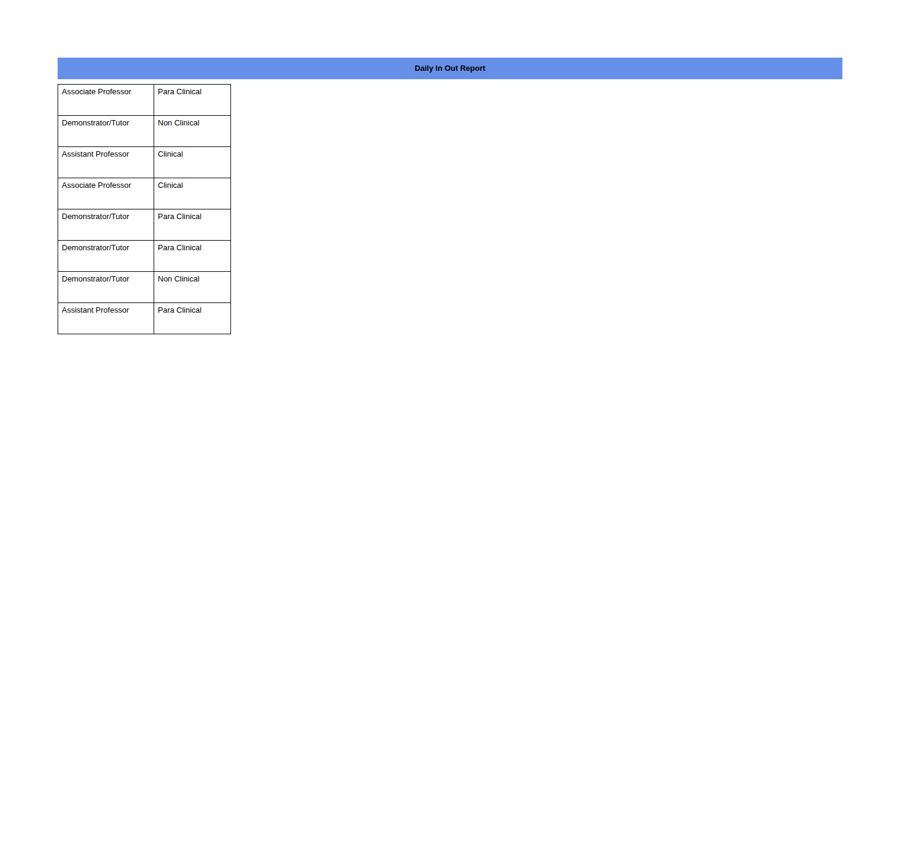Daily In Out Report
| Associate Professor | Para Clinical |
| Demonstrator/Tutor | Non Clinical |
| Assistant Professor | Clinical |
| Associate Professor | Clinical |
| Demonstrator/Tutor | Para Clinical |
| Demonstrator/Tutor | Para Clinical |
| Demonstrator/Tutor | Non Clinical |
| Assistant Professor | Para Clinical |